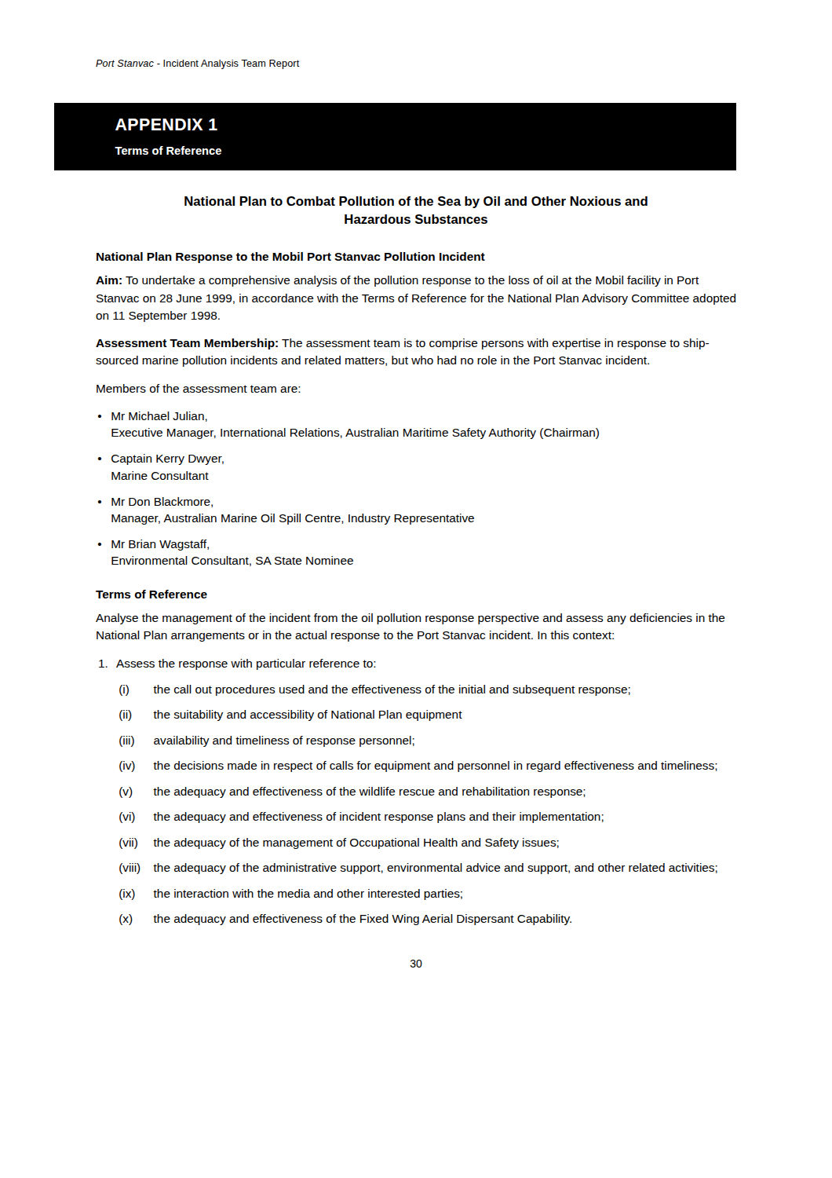Port Stanvac - Incident Analysis Team Report
APPENDIX 1
Terms of Reference
National Plan to Combat Pollution of the Sea by Oil and Other Noxious and
Hazardous Substances
National Plan Response to the Mobil Port Stanvac Pollution Incident
Aim: To undertake a comprehensive analysis of the pollution response to the loss of oil at the Mobil facility in Port Stanvac on 28 June 1999, in accordance with the Terms of Reference for the National Plan Advisory Committee adopted on 11 September 1998.
Assessment Team Membership: The assessment team is to comprise persons with expertise in response to ship-sourced marine pollution incidents and related matters, but who had no role in the Port Stanvac incident.
Members of the assessment team are:
Mr Michael Julian,
Executive Manager, International Relations, Australian Maritime Safety Authority (Chairman)
Captain Kerry Dwyer,
Marine Consultant
Mr Don Blackmore,
Manager, Australian Marine Oil Spill Centre, Industry Representative
Mr Brian Wagstaff,
Environmental Consultant, SA State Nominee
Terms of Reference
Analyse the management of the incident from the oil pollution response perspective and assess any deficiencies in the National Plan arrangements or in the actual response to the Port Stanvac incident. In this context:
Assess the response with particular reference to:
(i) the call out procedures used and the effectiveness of the initial and subsequent response;
(ii) the suitability and accessibility of National Plan equipment
(iii) availability and timeliness of response personnel;
(iv) the decisions made in respect of calls for equipment and personnel in regard effectiveness and timeliness;
(v) the adequacy and effectiveness of the wildlife rescue and rehabilitation response;
(vi) the adequacy and effectiveness of incident response plans and their implementation;
(vii) the adequacy of the management of Occupational Health and Safety issues;
(viii) the adequacy of the administrative support, environmental advice and support, and other related activities;
(ix) the interaction with the media and other interested parties;
(x) the adequacy and effectiveness of the Fixed Wing Aerial Dispersant Capability.
30